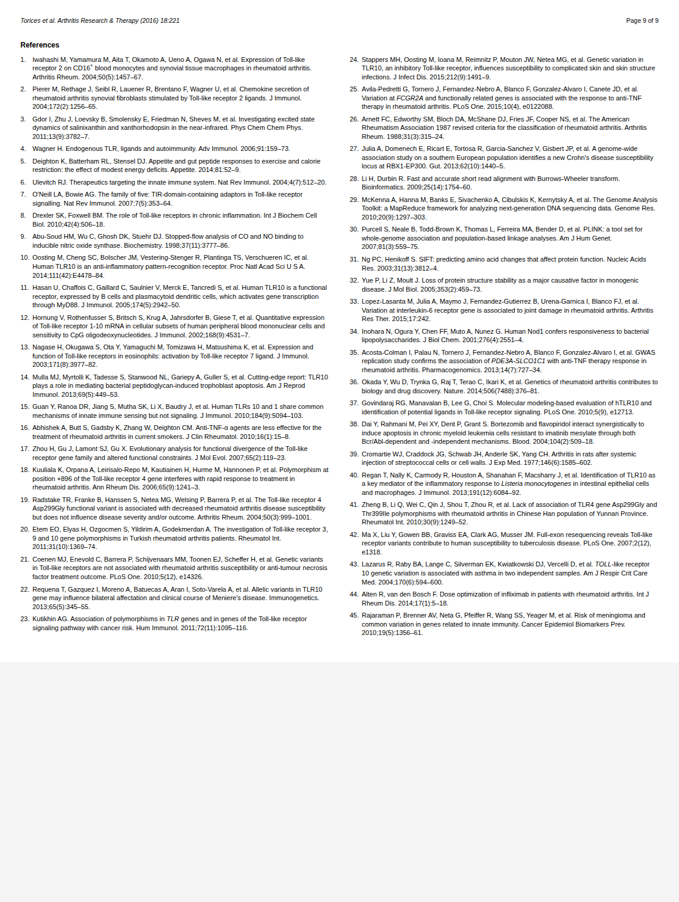Torices et al. Arthritis Research & Therapy (2016) 18:221
Page 9 of 9
References
Iwahashi M, Yamamura M, Aita T, Okamoto A, Ueno A, Ogawa N, et al. Expression of Toll-like receptor 2 on CD16+ blood monocytes and synovial tissue macrophages in rheumatoid arthritis. Arthritis Rheum. 2004;50(5):1457–67.
Pierer M, Rethage J, Seibl R, Lauener R, Brentano F, Wagner U, et al. Chemokine secretion of rheumatoid arthritis synovial fibroblasts stimulated by Toll-like receptor 2 ligands. J Immunol. 2004;172(2):1256–65.
Gdor I, Zhu J, Loevsky B, Smolensky E, Friedman N, Sheves M, et al. Investigating excited state dynamics of salinixanthin and xanthorhodopsin in the near-infrared. Phys Chem Chem Phys. 2011;13(9):3782–7.
Wagner H. Endogenous TLR, ligands and autoimmunity. Adv Immunol. 2006;91:159–73.
Deighton K, Batterham RL, Stensel DJ. Appetite and gut peptide responses to exercise and calorie restriction: the effect of modest energy deficits. Appetite. 2014;81:52–9.
Ulevitch RJ. Therapeutics targeting the innate immune system. Nat Rev Immunol. 2004;4(7):512–20.
O'Neill LA, Bowie AG. The family of five: TIR-domain-containing adaptors in Toll-like receptor signalling. Nat Rev Immunol. 2007;7(5):353–64.
Drexler SK, Foxwell BM. The role of Toll-like receptors in chronic inflammation. Int J Biochem Cell Biol. 2010;42(4):506–18.
Abu-Soud HM, Wu C, Ghosh DK, Stuehr DJ. Stopped-flow analysis of CO and NO binding to inducible nitric oxide synthase. Biochemistry. 1998;37(11):3777–86.
Oosting M, Cheng SC, Bolscher JM, Vestering-Stenger R, Plantinga TS, Verschueren IC, et al. Human TLR10 is an anti-inflammatory pattern-recognition receptor. Proc Natl Acad Sci U S A. 2014;111(42):E4478–84.
Hasan U, Chaffois C, Gaillard C, Saulnier V, Merck E, Tancredi S, et al. Human TLR10 is a functional receptor, expressed by B cells and plasmacytoid dendritic cells, which activates gene transcription through MyD88. J Immunol. 2005;174(5):2942–50.
Hornung V, Rothenfusser S, Britsch S, Krug A, Jahrsdorfer B, Giese T, et al. Quantitative expression of Toll-like receptor 1-10 mRNA in cellular subsets of human peripheral blood mononuclear cells and sensitivity to CpG oligodeoxynucleotides. J Immunol. 2002;168(9):4531–7.
Nagase H, Okugawa S, Ota Y, Yamaguchi M, Tomizawa H, Matsushima K, et al. Expression and function of Toll-like receptors in eosinophils: activation by Toll-like receptor 7 ligand. J Immunol. 2003;171(8):3977–82.
Mulla MJ, Myrtolli K, Tadesse S, Stanwood NL, Gariepy A, Guller S, et al. Cutting-edge report: TLR10 plays a role in mediating bacterial peptidoglycan-induced trophoblast apoptosis. Am J Reprod Immunol. 2013;69(5):449–53.
Guan Y, Ranoa DR, Jiang S, Mutha SK, Li X, Baudry J, et al. Human TLRs 10 and 1 share common mechanisms of innate immune sensing but not signaling. J Immunol. 2010;184(9):5094–103.
Abhishek A, Butt S, Gadsby K, Zhang W, Deighton CM. Anti-TNF-α agents are less effective for the treatment of rheumatoid arthritis in current smokers. J Clin Rheumatol. 2010;16(1):15–8.
Zhou H, Gu J, Lamont SJ, Gu X. Evolutionary analysis for functional divergence of the Toll-like receptor gene family and altered functional constraints. J Mol Evol. 2007;65(2):119–23.
Kuuliala K, Orpana A, Leirisalo-Repo M, Kautiainen H, Hurme M, Hannonen P, et al. Polymorphism at position +896 of the Toll-like receptor 4 gene interferes with rapid response to treatment in rheumatoid arthritis. Ann Rheum Dis. 2006;65(9):1241–3.
Radstake TR, Franke B, Hanssen S, Netea MG, Welsing P, Barrera P, et al. The Toll-like receptor 4 Asp299Gly functional variant is associated with decreased rheumatoid arthritis disease susceptibility but does not influence disease severity and/or outcome. Arthritis Rheum. 2004;50(3):999–1001.
Etem EO, Elyas H, Ozgocmen S, Yildirim A, Godekmerdan A. The investigation of Toll-like receptor 3, 9 and 10 gene polymorphisms in Turkish rheumatoid arthritis patients. Rheumatol Int. 2011;31(10):1369–74.
Coenen MJ, Enevold C, Barrera P, Schijvenaars MM, Toonen EJ, Scheffer H, et al. Genetic variants in Toll-like receptors are not associated with rheumatoid arthritis susceptibility or anti-tumour necrosis factor treatment outcome. PLoS One. 2010;5(12), e14326.
Requena T, Gazquez I, Moreno A, Batuecas A, Aran I, Soto-Varela A, et al. Allelic variants in TLR10 gene may influence bilateral affectation and clinical course of Meniere's disease. Immunogenetics. 2013;65(5):345–55.
Kutikhin AG. Association of polymorphisms in TLR genes and in genes of the Toll-like receptor signaling pathway with cancer risk. Hum Immunol. 2011;72(11):1095–116.
Stappers MH, Oosting M, Ioana M, Reimnitz P, Mouton JW, Netea MG, et al. Genetic variation in TLR10, an inhibitory Toll-like receptor, influences susceptibility to complicated skin and skin structure infections. J Infect Dis. 2015;212(9):1491–9.
Avila-Pedretti G, Tornero J, Fernandez-Nebro A, Blanco F, Gonzalez-Alvaro I, Canete JD, et al. Variation at FCGR2A and functionally related genes is associated with the response to anti-TNF therapy in rheumatoid arthritis. PLoS One. 2015;10(4), e0122088.
Arnett FC, Edworthy SM, Bloch DA, McShane DJ, Fries JF, Cooper NS, et al. The American Rheumatism Association 1987 revised criteria for the classification of rheumatoid arthritis. Arthritis Rheum. 1988;31(3):315–24.
Julia A, Domenech E, Ricart E, Tortosa R, Garcia-Sanchez V, Gisbert JP, et al. A genome-wide association study on a southern European population identifies a new Crohn's disease susceptibility locus at RBX1-EP300. Gut. 2013;62(10):1440–5.
Li H, Durbin R. Fast and accurate short read alignment with Burrows-Wheeler transform. Bioinformatics. 2009;25(14):1754–60.
McKenna A, Hanna M, Banks E, Sivachenko A, Cibulskis K, Kernytsky A, et al. The Genome Analysis Toolkit: a MapReduce framework for analyzing next-generation DNA sequencing data. Genome Res. 2010;20(9):1297–303.
Purcell S, Neale B, Todd-Brown K, Thomas L, Ferreira MA, Bender D, et al. PLINK: a tool set for whole-genome association and population-based linkage analyses. Am J Hum Genet. 2007;81(3):559–75.
Ng PC, Henikoff S. SIFT: predicting amino acid changes that affect protein function. Nucleic Acids Res. 2003;31(13):3812–4.
Yue P, Li Z, Moult J. Loss of protein structure stability as a major causative factor in monogenic disease. J Mol Biol. 2005;353(2):459–73.
Lopez-Lasanta M, Julia A, Maymo J, Fernandez-Gutierrez B, Urena-Garnica I, Blanco FJ, et al. Variation at interleukin-6 receptor gene is associated to joint damage in rheumatoid arthritis. Arthritis Res Ther. 2015;17:242.
Inohara N, Ogura Y, Chen FF, Muto A, Nunez G. Human Nod1 confers responsiveness to bacterial lipopolysaccharides. J Biol Chem. 2001;276(4):2551–4.
Acosta-Colman I, Palau N, Tornero J, Fernandez-Nebro A, Blanco F, Gonzalez-Alvaro I, et al. GWAS replication study confirms the association of PDE3A-SLCO1C1 with anti-TNF therapy response in rheumatoid arthritis. Pharmacogenomics. 2013;14(7):727–34.
Okada Y, Wu D, Trynka G, Raj T, Terao C, Ikari K, et al. Genetics of rheumatoid arthritis contributes to biology and drug discovery. Nature. 2014;506(7488):376–81.
Govindaraj RG, Manavalan B, Lee G, Choi S. Molecular modeling-based evaluation of hTLR10 and identification of potential ligands in Toll-like receptor signaling. PLoS One. 2010;5(9), e12713.
Dai Y, Rahmani M, Pei XY, Dent P, Grant S. Bortezomib and flavopiridol interact synergistically to induce apoptosis in chronic myeloid leukemia cells resistant to imatinib mesylate through both Bcr/Abl-dependent and -independent mechanisms. Blood. 2004;104(2):509–18.
Cromartie WJ, Craddock JG, Schwab JH, Anderle SK, Yang CH. Arthritis in rats after systemic injection of streptococcal cells or cell walls. J Exp Med. 1977;146(6):1585–602.
Regan T, Nally K, Carmody R, Houston A, Shanahan F, Macsharry J, et al. Identification of TLR10 as a key mediator of the inflammatory response to Listeria monocytogenes in intestinal epithelial cells and macrophages. J Immunol. 2013;191(12):6084–92.
Zheng B, Li Q, Wei C, Qin J, Shou T, Zhou R, et al. Lack of association of TLR4 gene Asp299Gly and Thr399Ile polymorphisms with rheumatoid arthritis in Chinese Han population of Yunnan Province. Rheumatol Int. 2010;30(9):1249–52.
Ma X, Liu Y, Gowen BB, Graviss EA, Clark AG, Musser JM. Full-exon resequencing reveals Toll-like receptor variants contribute to human susceptibility to tuberculosis disease. PLoS One. 2007;2(12), e1318.
Lazarus R, Raby BA, Lange C, Silverman EK, Kwiatkowski DJ, Vercelli D, et al. TOLL-like receptor 10 genetic variation is associated with asthma in two independent samples. Am J Respir Crit Care Med. 2004;170(6):594–600.
Alten R, van den Bosch F. Dose optimization of infliximab in patients with rheumatoid arthritis. Int J Rheum Dis. 2014;17(1):5–18.
Rajaraman P, Brenner AV, Neta G, Pfeiffer R, Wang SS, Yeager M, et al. Risk of meningioma and common variation in genes related to innate immunity. Cancer Epidemiol Biomarkers Prev. 2010;19(5):1356–61.